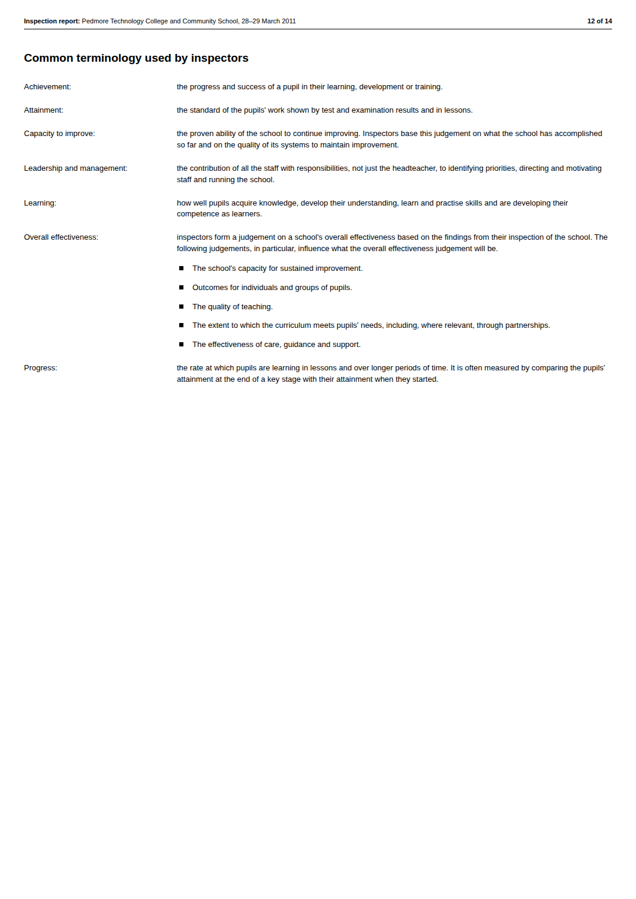Inspection report: Pedmore Technology College and Community School, 28–29 March 2011
12 of 14
Common terminology used by inspectors
Achievement:
the progress and success of a pupil in their learning, development or training.
Attainment:
the standard of the pupils' work shown by test and examination results and in lessons.
Capacity to improve:
the proven ability of the school to continue improving. Inspectors base this judgement on what the school has accomplished so far and on the quality of its systems to maintain improvement.
Leadership and management:
the contribution of all the staff with responsibilities, not just the headteacher, to identifying priorities, directing and motivating staff and running the school.
Learning:
how well pupils acquire knowledge, develop their understanding, learn and practise skills and are developing their competence as learners.
Overall effectiveness:
inspectors form a judgement on a school's overall effectiveness based on the findings from their inspection of the school. The following judgements, in particular, influence what the overall effectiveness judgement will be.
The school's capacity for sustained improvement.
Outcomes for individuals and groups of pupils.
The quality of teaching.
The extent to which the curriculum meets pupils' needs, including, where relevant, through partnerships.
The effectiveness of care, guidance and support.
Progress:
the rate at which pupils are learning in lessons and over longer periods of time. It is often measured by comparing the pupils' attainment at the end of a key stage with their attainment when they started.